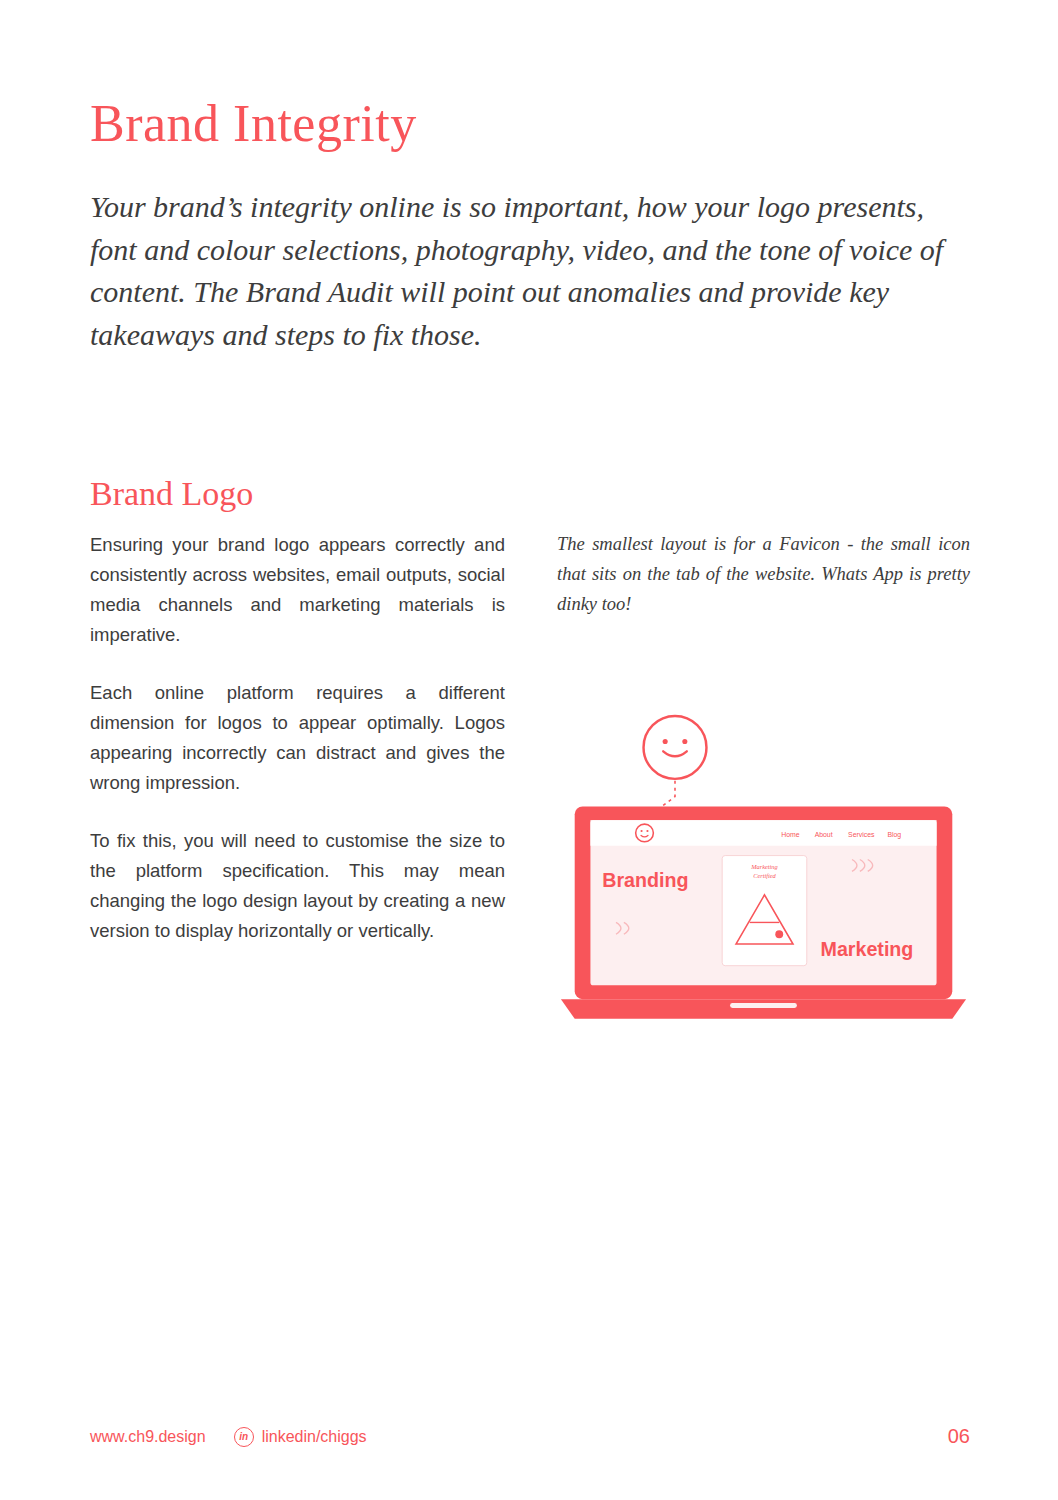Brand Integrity
Your brand’s integrity online is so important, how your logo presents, font and colour selections, photography, video, and the tone of voice of content. The Brand Audit will point out anomalies and provide key takeaways and steps to fix those.
Brand Logo
Ensuring your brand logo appears correctly and consistently across websites, email outputs, social media channels and marketing materials is imperative.
Each online platform requires a different dimension for logos to appear optimally. Logos appearing incorrectly can distract and gives the wrong impression.
To fix this, you will need to customise the size to the platform specification. This may mean changing the logo design layout by creating a new version to display horizontally or vertically.
The smallest layout is for a Favicon - the small icon that sits on the tab of the website. Whats App is pretty dinky too!
Laptop with favicon callout Home About Services Blog Branding Marketing Marketing Certified
www.ch9.design in linkedin/chiggs 06